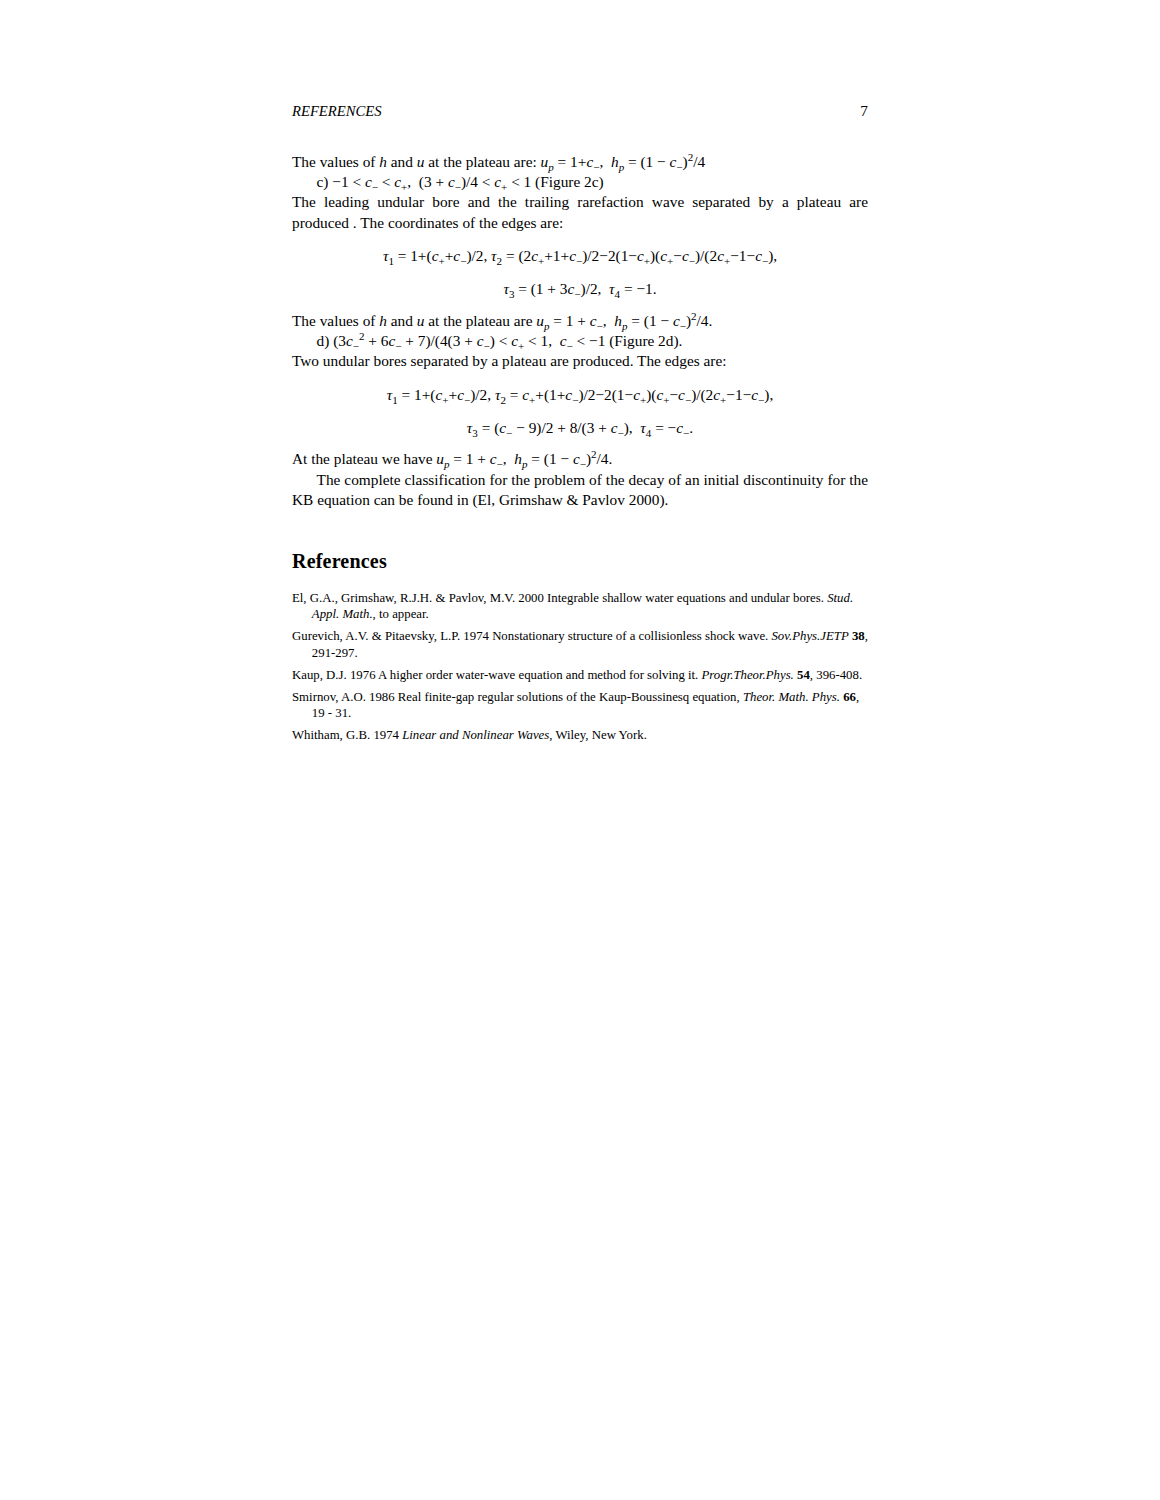REFERENCES 7
The values of h and u at the plateau are: up = 1+c−, hp = (1 − c−)2/4
c) −1 < c− < c+, (3 + c−)/4 < c+ < 1 (Figure 2c)
The leading undular bore and the trailing rarefaction wave separated by a plateau are produced . The coordinates of the edges are:
τ1 = 1+(c++c−)/2, τ2 = (2c++1+c−)/2−2(1−c+)(c+−c−)/(2c+−1−c−),
τ3 = (1 + 3c−)/2, τ4 = −1.
The values of h and u at the plateau are up = 1 + c−, hp = (1 − c−)2/4.
d) (3c−2 + 6c− + 7)/(4(3 + c−) < c+ < 1, c− < −1 (Figure 2d).
Two undular bores separated by a plateau are produced. The edges are:
τ1 = 1+(c++c−)/2, τ2 = c++(1+c−)/2−2(1−c+)(c+−c−)/(2c+−1−c−),
τ3 = (c− − 9)/2 + 8/(3 + c−), τ4 = −c−.
At the plateau we have up = 1 + c−, hp = (1 − c−)2/4.
The complete classification for the problem of the decay of an initial discontinuity for the KB equation can be found in (El, Grimshaw & Pavlov 2000).
References
El, G.A., Grimshaw, R.J.H. & Pavlov, M.V. 2000 Integrable shallow water equations and undular bores. Stud. Appl. Math., to appear.
Gurevich, A.V. & Pitaevsky, L.P. 1974 Nonstationary structure of a collisionless shock wave. Sov.Phys.JETP 38, 291-297.
Kaup, D.J. 1976 A higher order water-wave equation and method for solving it. Progr.Theor.Phys. 54, 396-408.
Smirnov, A.O. 1986 Real finite-gap regular solutions of the Kaup-Boussinesq equation, Theor. Math. Phys. 66, 19 - 31.
Whitham, G.B. 1974 Linear and Nonlinear Waves, Wiley, New York.